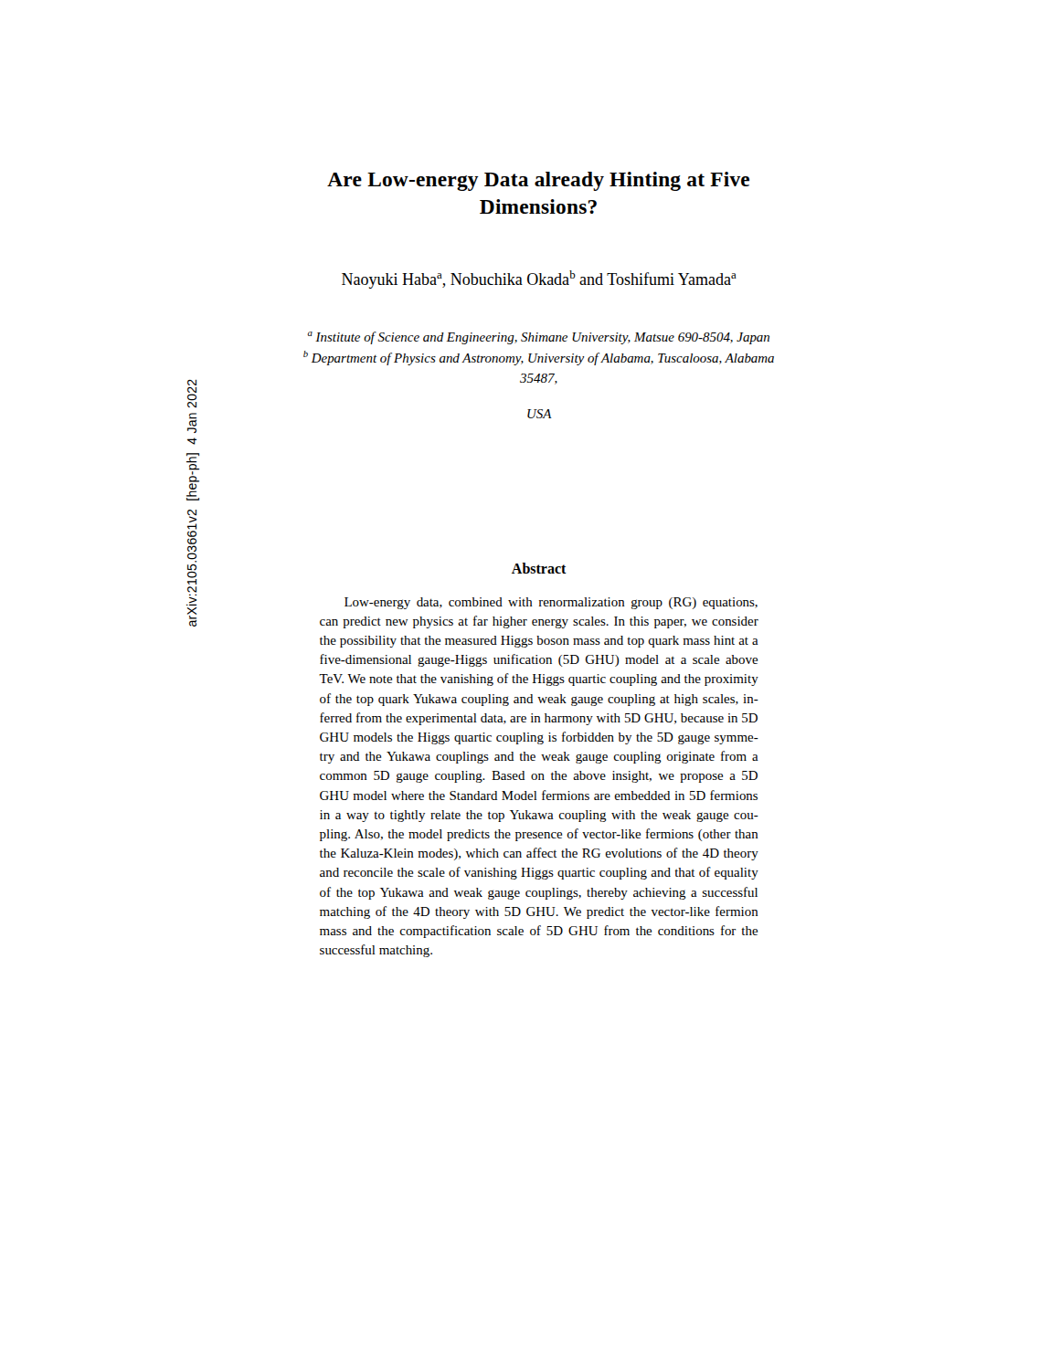arXiv:2105.03661v2 [hep-ph] 4 Jan 2022
Are Low-energy Data already Hinting at Five
Dimensions?
Naoyuki Habaa, Nobuchika Okadab and Toshifumi Yamadaa
a Institute of Science and Engineering, Shimane University, Matsue 690-8504, Japan b Department of Physics and Astronomy, University of Alabama, Tuscaloosa, Alabama 35487,
USA
Abstract
Low-energy data, combined with renormalization group (RG) equations, can predict new physics at far higher energy scales. In this paper, we consider the possibility that the measured Higgs boson mass and top quark mass hint at a five-dimensional gauge-Higgs unification (5D GHU) model at a scale above TeV. We note that the vanishing of the Higgs quartic coupling and the proximity of the top quark Yukawa coupling and weak gauge coupling at high scales, inferred from the experimental data, are in harmony with 5D GHU, because in 5D GHU models the Higgs quartic coupling is forbidden by the 5D gauge symmetry and the Yukawa couplings and the weak gauge coupling originate from a common 5D gauge coupling. Based on the above insight, we propose a 5D GHU model where the Standard Model fermions are embedded in 5D fermions in a way to tightly relate the top Yukawa coupling with the weak gauge coupling. Also, the model predicts the presence of vector-like fermions (other than the Kaluza-Klein modes), which can affect the RG evolutions of the 4D theory and reconcile the scale of vanishing Higgs quartic coupling and that of equality of the top Yukawa and weak gauge couplings, thereby achieving a successful matching of the 4D theory with 5D GHU. We predict the vector-like fermion mass and the compactification scale of 5D GHU from the conditions for the successful matching.